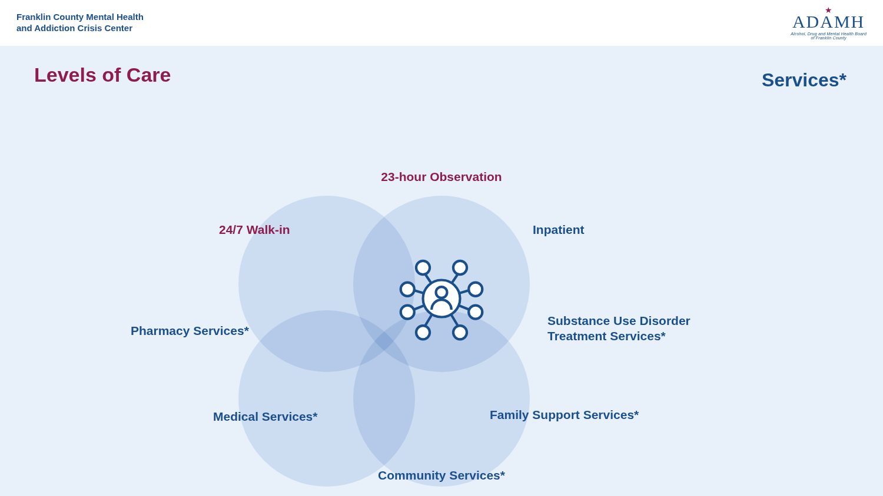Franklin County Mental Health
and Addiction Crisis Center
★ ADAMH
Alcohol, Drug and Mental Health Board
of Franklin County
Levels of Care
Services*
23-hour Observation
24/7 Walk-in
Inpatient
Pharmacy Services*
Substance Use Disorder
Treatment Services*
Medical Services*
Family Support Services*
Community Services*